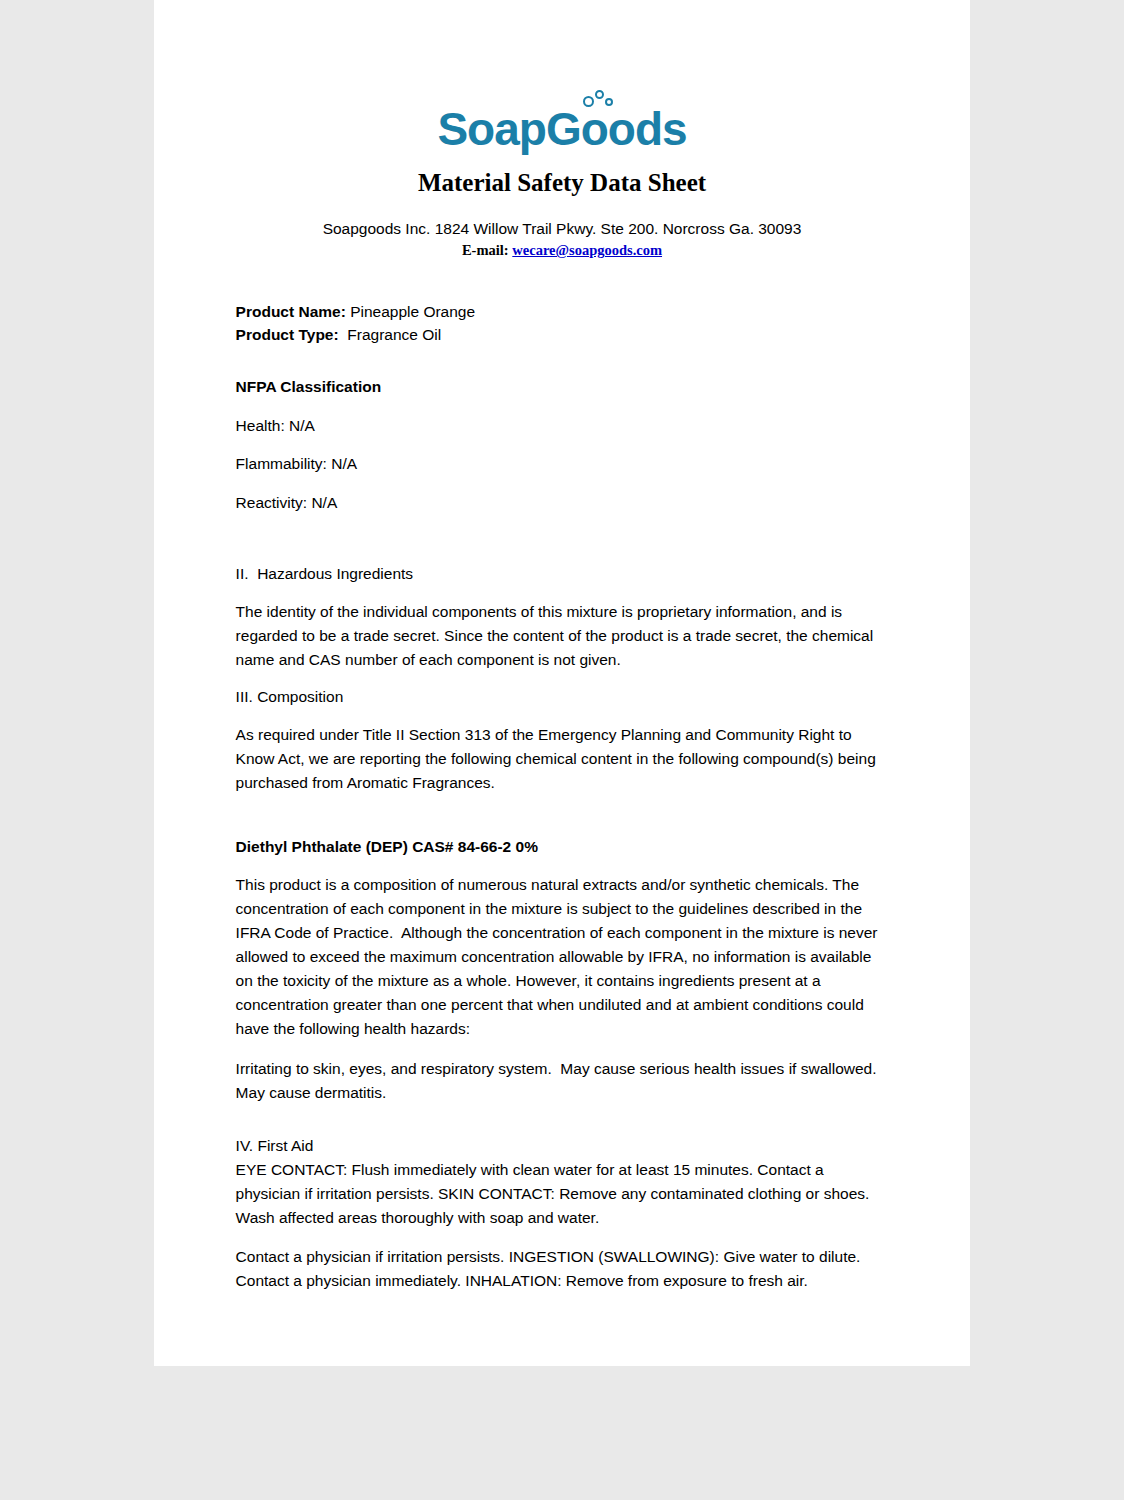SoapGoods
Material Safety Data Sheet
Soapgoods Inc. 1824 Willow Trail Pkwy. Ste 200. Norcross Ga. 30093
E-mail: wecare@soapgoods.com
Product Name: Pineapple Orange
Product Type: Fragrance Oil
NFPA Classification
Health: N/A
Flammability: N/A
Reactivity: N/A
II. Hazardous Ingredients
The identity of the individual components of this mixture is proprietary information, and is regarded to be a trade secret. Since the content of the product is a trade secret, the chemical name and CAS number of each component is not given.
III. Composition
As required under Title II Section 313 of the Emergency Planning and Community Right to Know Act, we are reporting the following chemical content in the following compound(s) being purchased from Aromatic Fragrances.
Diethyl Phthalate (DEP) CAS# 84-66-2 0%
This product is a composition of numerous natural extracts and/or synthetic chemicals. The concentration of each component in the mixture is subject to the guidelines described in the IFRA Code of Practice. Although the concentration of each component in the mixture is never allowed to exceed the maximum concentration allowable by IFRA, no information is available on the toxicity of the mixture as a whole. However, it contains ingredients present at a concentration greater than one percent that when undiluted and at ambient conditions could have the following health hazards:
Irritating to skin, eyes, and respiratory system. May cause serious health issues if swallowed. May cause dermatitis.
IV. First Aid
EYE CONTACT: Flush immediately with clean water for at least 15 minutes. Contact a physician if irritation persists. SKIN CONTACT: Remove any contaminated clothing or shoes. Wash affected areas thoroughly with soap and water.
Contact a physician if irritation persists. INGESTION (SWALLOWING): Give water to dilute. Contact a physician immediately. INHALATION: Remove from exposure to fresh air.